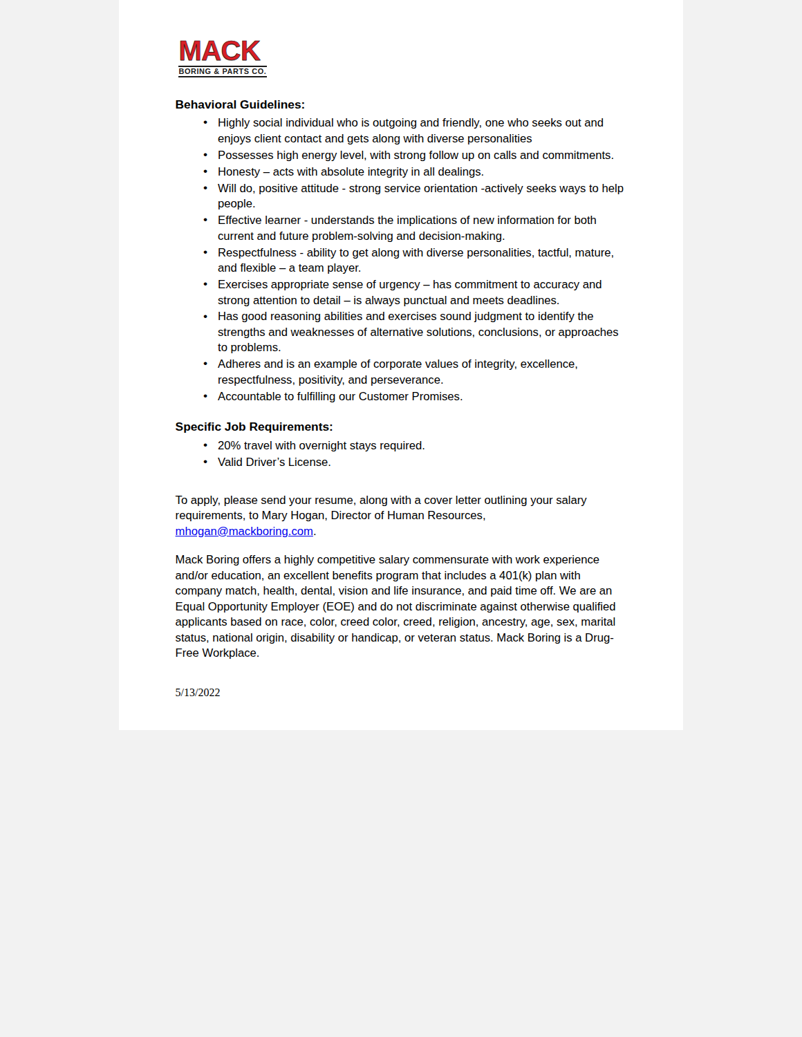MACK
BORING & PARTS CO.
Behavioral Guidelines:
Highly social individual who is outgoing and friendly, one who seeks out and enjoys client contact and gets along with diverse personalities
Possesses high energy level, with strong follow up on calls and commitments.
Honesty – acts with absolute integrity in all dealings.
Will do, positive attitude - strong service orientation -actively seeks ways to help people.
Effective learner - understands the implications of new information for both current and future problem-solving and decision-making.
Respectfulness - ability to get along with diverse personalities, tactful, mature, and flexible – a team player.
Exercises appropriate sense of urgency – has commitment to accuracy and strong attention to detail – is always punctual and meets deadlines.
Has good reasoning abilities and exercises sound judgment to identify the strengths and weaknesses of alternative solutions, conclusions, or approaches to problems.
Adheres and is an example of corporate values of integrity, excellence, respectfulness, positivity, and perseverance.
Accountable to fulfilling our Customer Promises.
Specific Job Requirements:
20% travel with overnight stays required.
Valid Driver’s License.
To apply, please send your resume, along with a cover letter outlining your salary requirements, to Mary Hogan, Director of Human Resources, mhogan@mackboring.com.
Mack Boring offers a highly competitive salary commensurate with work experience and/or education, an excellent benefits program that includes a 401(k) plan with company match, health, dental, vision and life insurance, and paid time off. We are an Equal Opportunity Employer (EOE) and do not discriminate against otherwise qualified applicants based on race, color, creed color, creed, religion, ancestry, age, sex, marital status, national origin, disability or handicap, or veteran status. Mack Boring is a Drug-Free Workplace.
5/13/2022